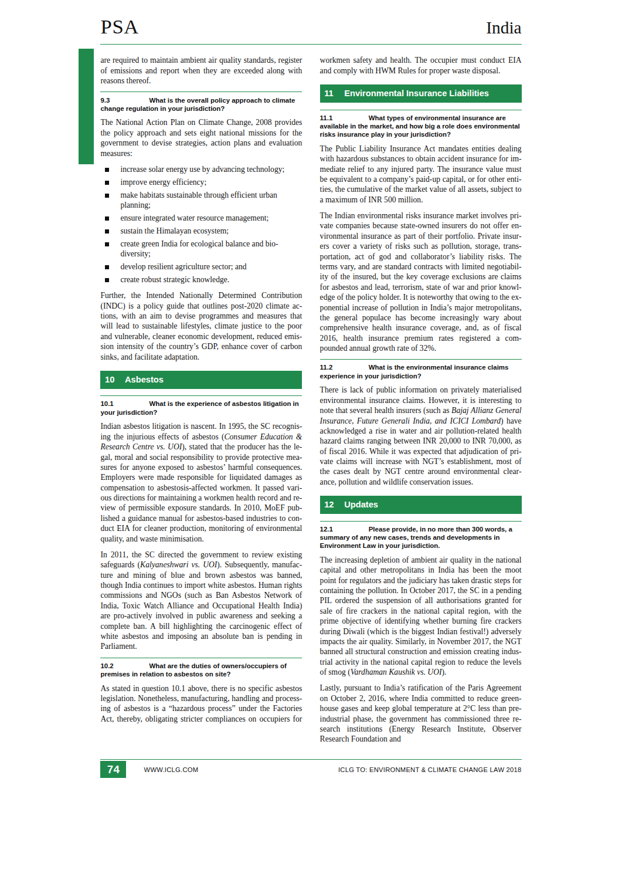PSA
India
are required to maintain ambient air quality standards, register of emissions and report when they are exceeded along with reasons thereof.
9.3 What is the overall policy approach to climate change regulation in your jurisdiction?
The National Action Plan on Climate Change, 2008 provides the policy approach and sets eight national missions for the government to devise strategies, action plans and evaluation measures:
increase solar energy use by advancing technology;
improve energy efficiency;
make habitats sustainable through efficient urban planning;
ensure integrated water resource management;
sustain the Himalayan ecosystem;
create green India for ecological balance and bio-diversity;
develop resilient agriculture sector; and
create robust strategic knowledge.
Further, the Intended Nationally Determined Contribution (INDC) is a policy guide that outlines post-2020 climate actions, with an aim to devise programmes and measures that will lead to sustainable lifestyles, climate justice to the poor and vulnerable, cleaner economic development, reduced emission intensity of the country’s GDP, enhance cover of carbon sinks, and facilitate adaptation.
10 Asbestos
10.1 What is the experience of asbestos litigation in your jurisdiction?
Indian asbestos litigation is nascent. In 1995, the SC recognising the injurious effects of asbestos (Consumer Education & Research Centre vs. UOI), stated that the producer has the legal, moral and social responsibility to provide protective measures for anyone exposed to asbestos’ harmful consequences. Employers were made responsible for liquidated damages as compensation to asbestosis-affected workmen. It passed various directions for maintaining a workmen health record and review of permissible exposure standards. In 2010, MoEF published a guidance manual for asbestos-based industries to conduct EIA for cleaner production, monitoring of environmental quality, and waste minimisation.
In 2011, the SC directed the government to review existing safeguards (Kalyaneshwari vs. UOI). Subsequently, manufacture and mining of blue and brown asbestos was banned, though India continues to import white asbestos. Human rights commissions and NGOs (such as Ban Asbestos Network of India, Toxic Watch Alliance and Occupational Health India) are pro-actively involved in public awareness and seeking a complete ban. A bill highlighting the carcinogenic effect of white asbestos and imposing an absolute ban is pending in Parliament.
10.2 What are the duties of owners/occupiers of premises in relation to asbestos on site?
As stated in question 10.1 above, there is no specific asbestos legislation. Nonetheless, manufacturing, handling and processing of asbestos is a “hazardous process” under the Factories Act, thereby, obligating stricter compliances on occupiers for workmen safety and health. The occupier must conduct EIA and comply with HWM Rules for proper waste disposal.
11 Environmental Insurance Liabilities
11.1 What types of environmental insurance are available in the market, and how big a role does environmental risks insurance play in your jurisdiction?
The Public Liability Insurance Act mandates entities dealing with hazardous substances to obtain accident insurance for immediate relief to any injured party. The insurance value must be equivalent to a company’s paid-up capital, or for other entities, the cumulative of the market value of all assets, subject to a maximum of INR 500 million.
The Indian environmental risks insurance market involves private companies because state-owned insurers do not offer environmental insurance as part of their portfolio. Private insurers cover a variety of risks such as pollution, storage, transportation, act of god and collaborator’s liability risks. The terms vary, and are standard contracts with limited negotiability of the insured, but the key coverage exclusions are claims for asbestos and lead, terrorism, state of war and prior knowledge of the policy holder. It is noteworthy that owing to the exponential increase of pollution in India’s major metropolitans, the general populace has become increasingly wary about comprehensive health insurance coverage, and, as of fiscal 2016, health insurance premium rates registered a compounded annual growth rate of 32%.
11.2 What is the environmental insurance claims experience in your jurisdiction?
There is lack of public information on privately materialised environmental insurance claims. However, it is interesting to note that several health insurers (such as Bajaj Allianz General Insurance, Future Generali India, and ICICI Lombard) have acknowledged a rise in water and air pollution-related health hazard claims ranging between INR 20,000 to INR 70,000, as of fiscal 2016. While it was expected that adjudication of private claims will increase with NGT’s establishment, most of the cases dealt by NGT centre around environmental clearance, pollution and wildlife conservation issues.
12 Updates
12.1 Please provide, in no more than 300 words, a summary of any new cases, trends and developments in Environment Law in your jurisdiction.
The increasing depletion of ambient air quality in the national capital and other metropolitans in India has been the moot point for regulators and the judiciary has taken drastic steps for containing the pollution. In October 2017, the SC in a pending PIL ordered the suspension of all authorisations granted for sale of fire crackers in the national capital region, with the prime objective of identifying whether burning fire crackers during Diwali (which is the biggest Indian festival!) adversely impacts the air quality. Similarly, in November 2017, the NGT banned all structural construction and emission creating industrial activity in the national capital region to reduce the levels of smog (Vardhaman Kaushik vs. UOI).
Lastly, pursuant to India’s ratification of the Paris Agreement on October 2, 2016, where India committed to reduce greenhouse gases and keep global temperature at 2°C less than pre-industrial phase, the government has commissioned three research institutions (Energy Research Institute, Observer Research Foundation and
74
WWW.ICLG.COM
ICLG TO: ENVIRONMENT & CLIMATE CHANGE LAW 2018